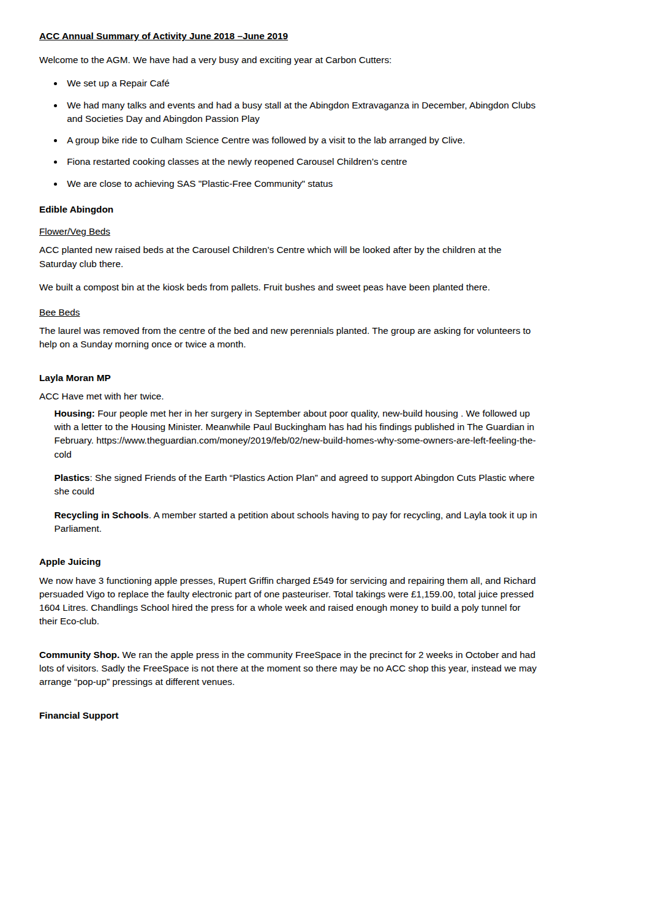ACC Annual Summary of Activity June 2018 –June 2019
Welcome to the AGM. We have had a very busy and exciting year at Carbon Cutters:
We set up a Repair Café
We had many talks and events and had a busy stall at the Abingdon Extravaganza in December, Abingdon Clubs and Societies Day and Abingdon Passion Play
A group bike ride to Culham Science Centre was followed by a visit to the lab arranged by Clive.
Fiona restarted cooking classes at the newly reopened Carousel Children’s centre
We are close to achieving SAS "Plastic-Free Community" status
Edible Abingdon
Flower/Veg Beds
ACC planted new raised beds at the Carousel Children’s Centre which will be looked after by the children at the Saturday club there.
We built a compost bin at the kiosk beds from pallets. Fruit bushes and sweet peas have been planted there.
Bee Beds
The laurel was removed from the centre of the bed and new perennials planted. The group are asking for volunteers to help on a Sunday morning once or twice a month.
Layla Moran MP
ACC Have met with her twice.
Housing: Four people met her in her surgery in September about poor quality, new-build housing . We followed up with a letter to the Housing Minister. Meanwhile Paul Buckingham has had his findings published in The Guardian in February. https://www.theguardian.com/money/2019/feb/02/new-build-homes-why-some-owners-are-left-feeling-the-cold
Plastics: She signed Friends of the Earth “Plastics Action Plan” and agreed to support Abingdon Cuts Plastic where she could
Recycling in Schools. A member started a petition about schools having to pay for recycling, and Layla took it up in Parliament.
Apple Juicing
We now have 3 functioning apple presses, Rupert Griffin charged £549 for servicing and repairing them all, and Richard persuaded Vigo to replace the faulty electronic part of one pasteuriser. Total takings were £1,159.00, total juice pressed 1604 Litres. Chandlings School hired the press for a whole week and raised enough money to build a poly tunnel for their Eco-club.
Community Shop. We ran the apple press in the community FreeSpace in the precinct for 2 weeks in October and had lots of visitors. Sadly the FreeSpace is not there at the moment so there may be no ACC shop this year, instead we may arrange “pop-up” pressings at different venues.
Financial Support